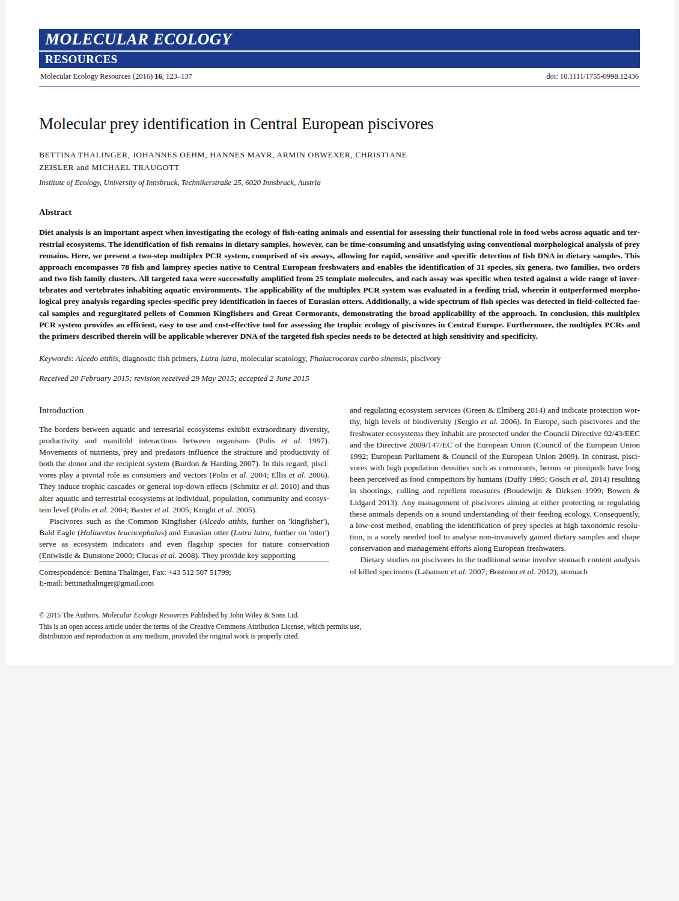MOLECULAR ECOLOGY
RESOURCES
Molecular Ecology Resources (2016) 16, 123–137 doi: 10.1111/1755-0998.12436
Molecular prey identification in Central European piscivores
BETTINA THALINGER, JOHANNES OEHM, HANNES MAYR, ARMIN OBWEXER, CHRISTIANE
ZEISLER and MICHAEL TRAUGOTT
Institute of Ecology, University of Innsbruck, Technikerstraße 25, 6020 Innsbruck, Austria
Abstract
Diet analysis is an important aspect when investigating the ecology of fish-eating animals and essential for assessing their functional role in food webs across aquatic and terrestrial ecosystems. The identification of fish remains in dietary samples, however, can be time-consuming and unsatisfying using conventional morphological analysis of prey remains. Here, we present a two-step multiplex PCR system, comprised of six assays, allowing for rapid, sensitive and specific detection of fish DNA in dietary samples. This approach encompasses 78 fish and lamprey species native to Central European freshwaters and enables the identification of 31 species, six genera, two families, two orders and two fish family clusters. All targeted taxa were successfully amplified from 25 template molecules, and each assay was specific when tested against a wide range of invertebrates and vertebrates inhabiting aquatic environments. The applicability of the multiplex PCR system was evaluated in a feeding trial, wherein it outperformed morphological prey analysis regarding species-specific prey identification in faeces of Eurasian otters. Additionally, a wide spectrum of fish species was detected in field-collected faecal samples and regurgitated pellets of Common Kingfishers and Great Cormorants, demonstrating the broad applicability of the approach. In conclusion, this multiplex PCR system provides an efficient, easy to use and cost-effective tool for assessing the trophic ecology of piscivores in Central Europe. Furthermore, the multiplex PCRs and the primers described therein will be applicable wherever DNA of the targeted fish species needs to be detected at high sensitivity and specificity.
Keywords: Alcedo atthis, diagnostic fish primers, Lutra lutra, molecular scatology, Phalacrocorax carbo sinensis, piscivory
Received 20 February 2015; revision received 29 May 2015; accepted 2 June 2015
Introduction
The borders between aquatic and terrestrial ecosystems exhibit extraordinary diversity, productivity and manifold interactions between organisms (Polis et al. 1997). Movements of nutrients, prey and predators influence the structure and productivity of both the donor and the recipient system (Burdon & Harding 2007). In this regard, piscivores play a pivotal role as consumers and vectors (Polis et al. 2004; Ellis et al. 2006). They induce trophic cascades or general top-down effects (Schmitz et al. 2010) and thus alter aquatic and terrestrial ecosystems at individual, population, community and ecosystem level (Polis et al. 2004; Baxter et al. 2005; Knight et al. 2005).
Piscivores such as the Common Kingfisher (Alcedo atthis, further on 'kingfisher'), Bald Eagle (Haliaeetus leucocephalus) and Eurasian otter (Lutra lutra, further on 'otter') serve as ecosystem indicators and even flagship species for nature conservation (Entwistle & Dunstone 2000; Clucas et al. 2008). They provide key supporting
Correspondence: Bettina Thalinger, Fax: +43 512 507 51799;
E-mail: bettinathalinger@gmail.com
and regulating ecosystem services (Green & Elmberg 2014) and indicate protection worthy, high levels of biodiversity (Sergio et al. 2006). In Europe, such piscivores and the freshwater ecosystems they inhabit are protected under the Council Directive 92/43/EEC and the Directive 2009/147/EC of the European Union (Council of the European Union 1992; European Parliament & Council of the European Union 2009). In contrast, piscivores with high population densities such as cormorants, herons or pinnipeds have long been perceived as food competitors by humans (Duffy 1995; Gosch et al. 2014) resulting in shootings, culling and repellent measures (Boudewijn & Dirksen 1999; Bowen & Lidgard 2013). Any management of piscivores aiming at either protecting or regulating these animals depends on a sound understanding of their feeding ecology. Consequently, a low-cost method, enabling the identification of prey species at high taxonomic resolution, is a sorely needed tool to analyse non-invasively gained dietary samples and shape conservation and management efforts along European freshwaters.
Dietary studies on piscivores in the traditional sense involve stomach content analysis of killed specimens (Labansen et al. 2007; Bostrom et al. 2012), stomach
© 2015 The Authors. Molecular Ecology Resources Published by John Wiley & Sons Ltd.
This is an open access article under the terms of the Creative Commons Attribution License, which permits use,
distribution and reproduction in any medium, provided the original work is properly cited.